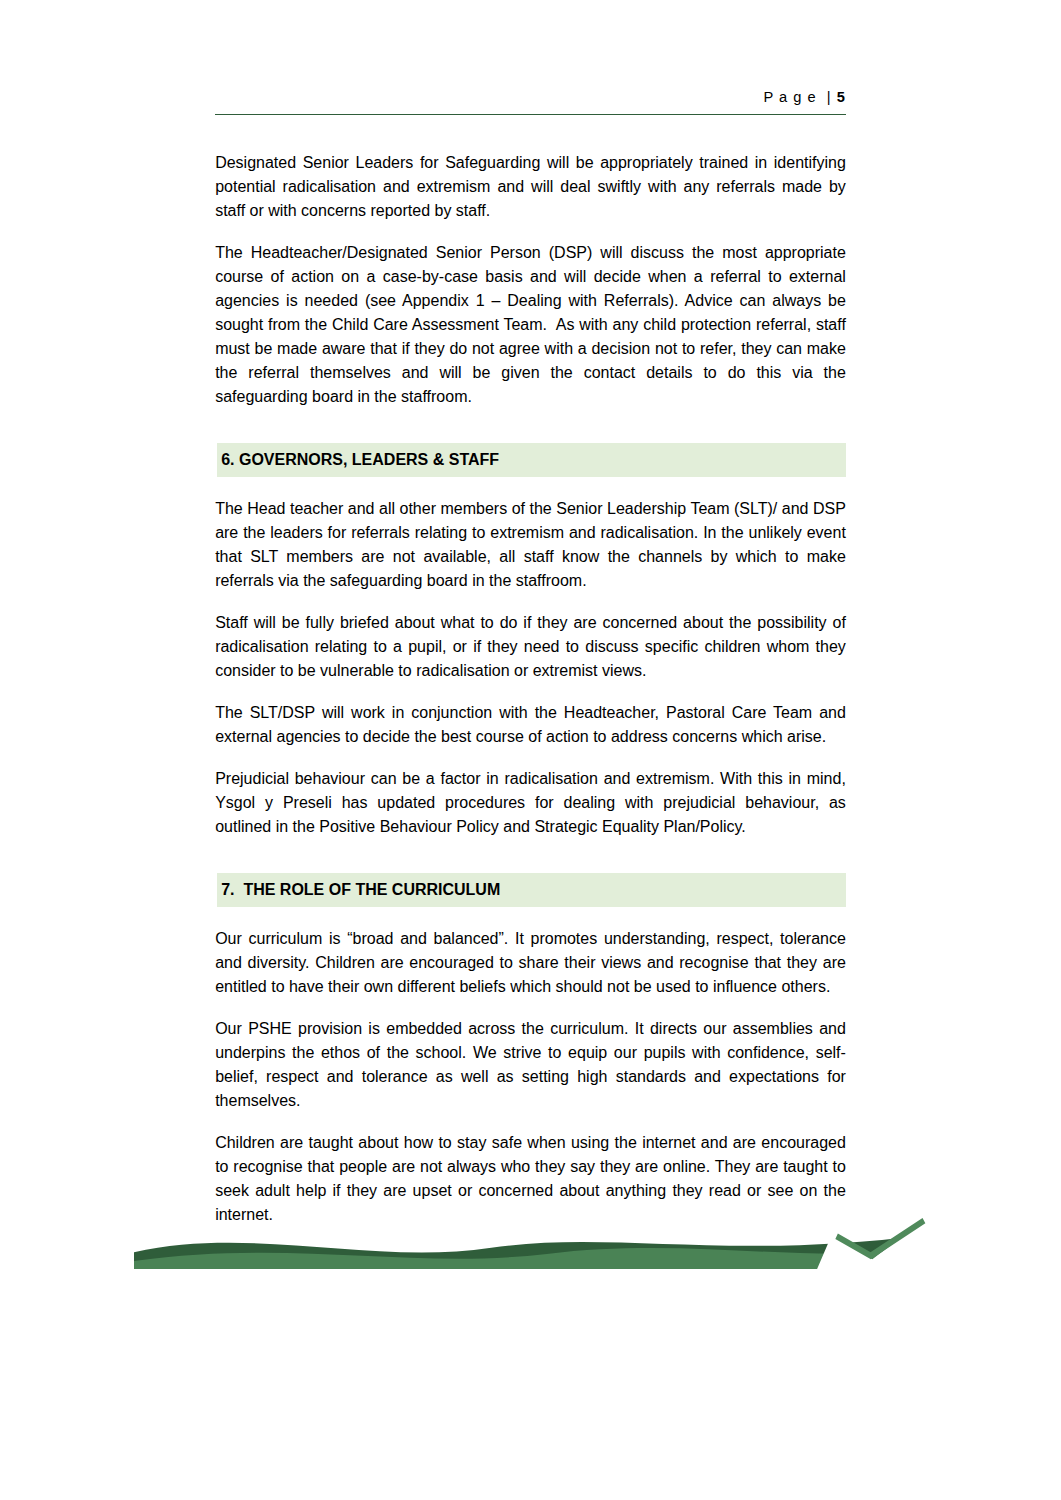P a g e | 5
Designated Senior Leaders for Safeguarding will be appropriately trained in identifying potential radicalisation and extremism and will deal swiftly with any referrals made by staff or with concerns reported by staff.
The Headteacher/Designated Senior Person (DSP) will discuss the most appropriate course of action on a case-by-case basis and will decide when a referral to external agencies is needed (see Appendix 1 – Dealing with Referrals). Advice can always be sought from the Child Care Assessment Team. As with any child protection referral, staff must be made aware that if they do not agree with a decision not to refer, they can make the referral themselves and will be given the contact details to do this via the safeguarding board in the staffroom.
6. GOVERNORS, LEADERS & STAFF
The Head teacher and all other members of the Senior Leadership Team (SLT)/ and DSP are the leaders for referrals relating to extremism and radicalisation. In the unlikely event that SLT members are not available, all staff know the channels by which to make referrals via the safeguarding board in the staffroom.
Staff will be fully briefed about what to do if they are concerned about the possibility of radicalisation relating to a pupil, or if they need to discuss specific children whom they consider to be vulnerable to radicalisation or extremist views.
The SLT/DSP will work in conjunction with the Headteacher, Pastoral Care Team and external agencies to decide the best course of action to address concerns which arise.
Prejudicial behaviour can be a factor in radicalisation and extremism. With this in mind, Ysgol y Preseli has updated procedures for dealing with prejudicial behaviour, as outlined in the Positive Behaviour Policy and Strategic Equality Plan/Policy.
7. THE ROLE OF THE CURRICULUM
Our curriculum is “broad and balanced”. It promotes understanding, respect, tolerance and diversity. Children are encouraged to share their views and recognise that they are entitled to have their own different beliefs which should not be used to influence others.
Our PSHE provision is embedded across the curriculum. It directs our assemblies and underpins the ethos of the school. We strive to equip our pupils with confidence, self-belief, respect and tolerance as well as setting high standards and expectations for themselves.
Children are taught about how to stay safe when using the internet and are encouraged to recognise that people are not always who they say they are online. They are taught to seek adult help if they are upset or concerned about anything they read or see on the internet.